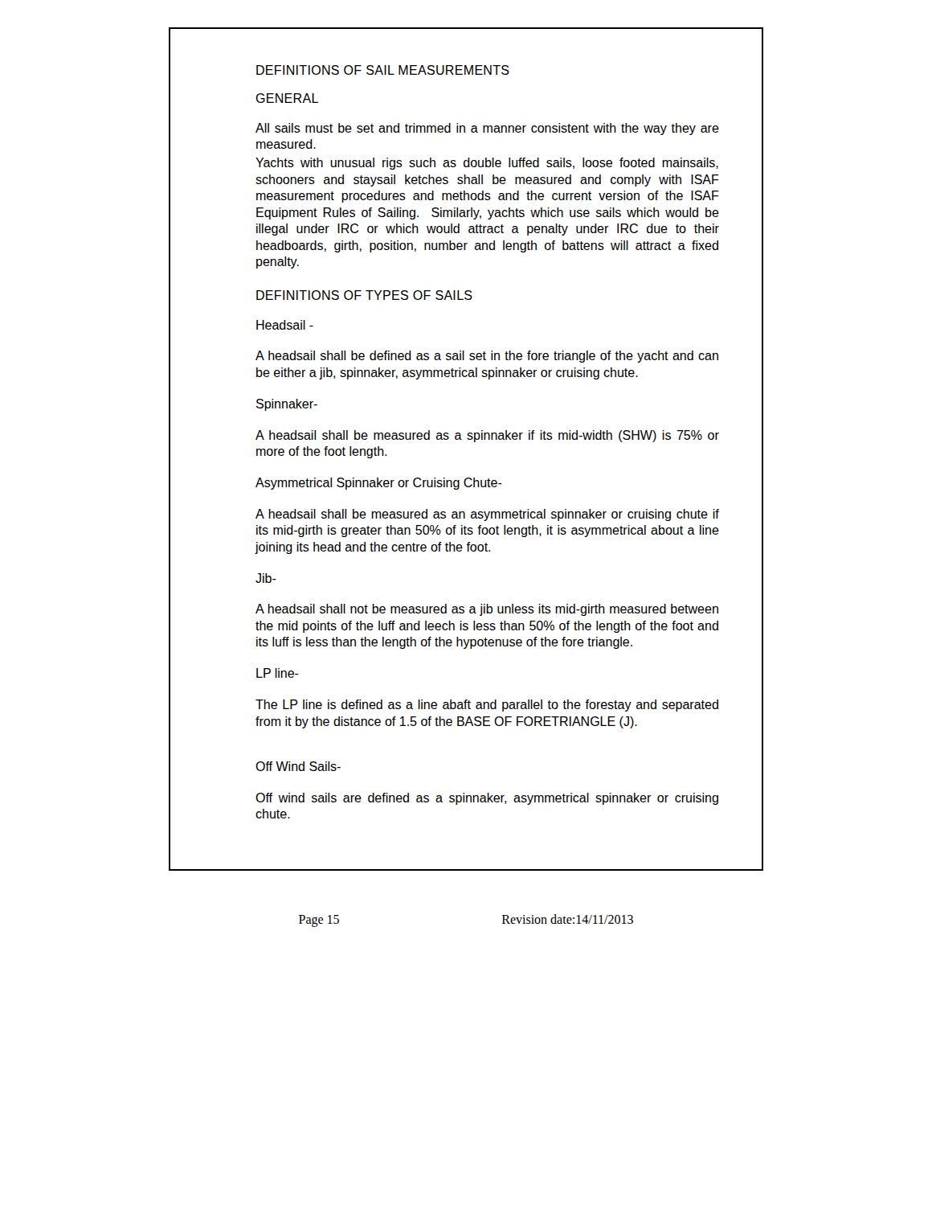DEFINITIONS OF SAIL MEASUREMENTS
GENERAL
All sails must be set and trimmed in a manner consistent with the way they are measured.
Yachts with unusual rigs such as double luffed sails, loose footed mainsails, schooners and staysail ketches shall be measured and comply with ISAF measurement procedures and methods and the current version of the ISAF Equipment Rules of Sailing. Similarly, yachts which use sails which would be illegal under IRC or which would attract a penalty under IRC due to their headboards, girth, position, number and length of battens will attract a fixed penalty.
DEFINITIONS OF TYPES OF SAILS
Headsail -
A headsail shall be defined as a sail set in the fore triangle of the yacht and can be either a jib, spinnaker, asymmetrical spinnaker or cruising chute.
Spinnaker-
A headsail shall be measured as a spinnaker if its mid-width (SHW) is 75% or more of the foot length.
Asymmetrical Spinnaker or Cruising Chute-
A headsail shall be measured as an asymmetrical spinnaker or cruising chute if its mid-girth is greater than 50% of its foot length, it is asymmetrical about a line joining its head and the centre of the foot.
Jib-
A headsail shall not be measured as a jib unless its mid-girth measured between the mid points of the luff and leech is less than 50% of the length of the foot and its luff is less than the length of the hypotenuse of the fore triangle.
LP line-
The LP line is defined as a line abaft and parallel to the forestay and separated from it by the distance of 1.5 of the BASE OF FORETRIANGLE (J).
Off Wind Sails-
Off wind sails are defined as a spinnaker, asymmetrical spinnaker or cruising chute.
Page 15 Revision date:14/11/2013